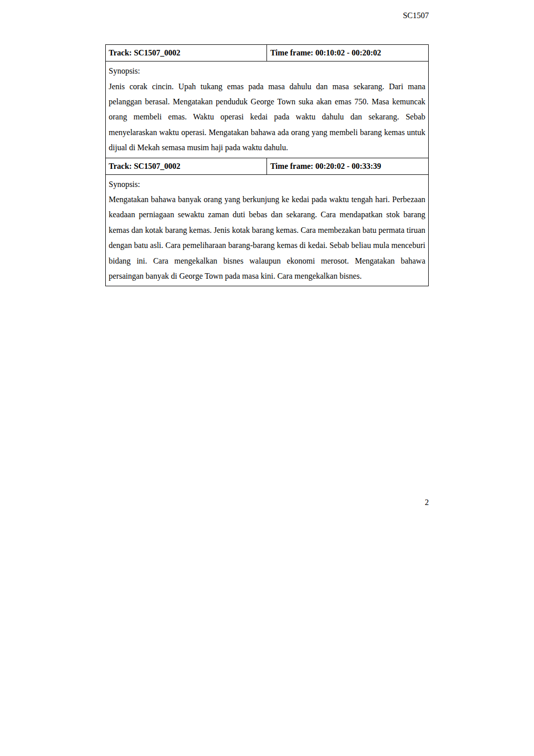SC1507
| Track: SC1507_0002 | Time frame: 00:10:02 - 00:20:02 |
| Synopsis: Jenis corak cincin. Upah tukang emas pada masa dahulu dan masa sekarang. Dari mana pelanggan berasal. Mengatakan penduduk George Town suka akan emas 750. Masa kemuncak orang membeli emas. Waktu operasi kedai pada waktu dahulu dan sekarang. Sebab menyelaraskan waktu operasi. Mengatakan bahawa ada orang yang membeli barang kemas untuk dijual di Mekah semasa musim haji pada waktu dahulu. |
| Track: SC1507_0002 | Time frame: 00:20:02 - 00:33:39 |
| Synopsis: Mengatakan bahawa banyak orang yang berkunjung ke kedai pada waktu tengah hari. Perbezaan keadaan perniagaan sewaktu zaman duti bebas dan sekarang. Cara mendapatkan stok barang kemas dan kotak barang kemas. Jenis kotak barang kemas. Cara membezakan batu permata tiruan dengan batu asli. Cara pemeliharaan barang-barang kemas di kedai. Sebab beliau mula menceburi bidang ini. Cara mengekalkan bisnes walaupun ekonomi merosot. Mengatakan bahawa persaingan banyak di George Town pada masa kini. Cara mengekalkan bisnes. |
2